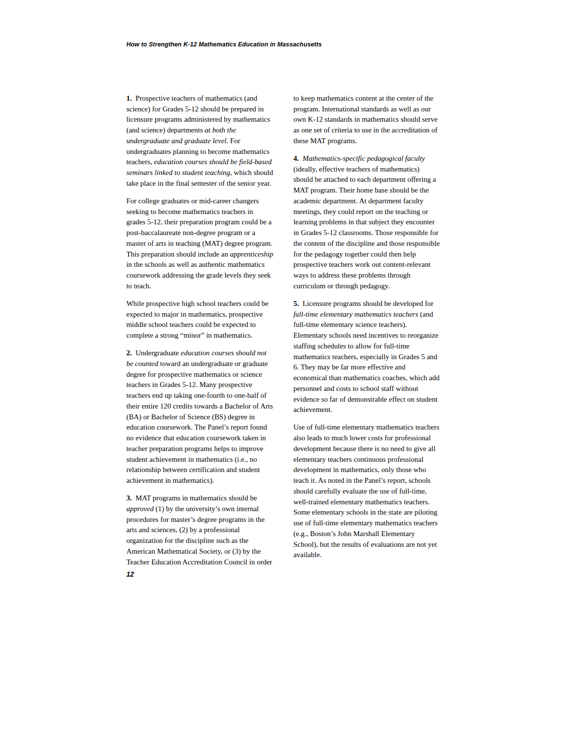How to Strengthen K-12 Mathematics Education in Massachusetts
1. Prospective teachers of mathematics (and science) for Grades 5-12 should be prepared in licensure programs administered by mathematics (and science) departments at both the undergraduate and graduate level. For undergraduates planning to become mathematics teachers, education courses should be field-based seminars linked to student teaching, which should take place in the final semester of the senior year.
For college graduates or mid-career changers seeking to become mathematics teachers in grades 5-12, their preparation program could be a post-baccalaureate non-degree program or a master of arts in teaching (MAT) degree program. This preparation should include an apprenticeship in the schools as well as authentic mathematics coursework addressing the grade levels they seek to teach.
While prospective high school teachers could be expected to major in mathematics, prospective middle school teachers could be expected to complete a strong “minor” in mathematics.
2. Undergraduate education courses should not be counted toward an undergraduate or graduate degree for prospective mathematics or science teachers in Grades 5-12. Many prospective teachers end up taking one-fourth to one-half of their entire 120 credits towards a Bachelor of Arts (BA) or Bachelor of Science (BS) degree in education coursework. The Panel’s report found no evidence that education coursework taken in teacher preparation programs helps to improve student achievement in mathematics (i.e., no relationship between certification and student achievement in mathematics).
3. MAT programs in mathematics should be approved (1) by the university’s own internal procedures for master’s degree programs in the arts and sciences, (2) by a professional organization for the discipline such as the American Mathematical Society, or (3) by the Teacher Education Accreditation Council in order to keep mathematics content at the center of the program. International standards as well as our own K-12 standards in mathematics should serve as one set of criteria to use in the accreditation of these MAT programs.
4. Mathematics-specific pedagogical faculty (ideally, effective teachers of mathematics) should be attached to each department offering a MAT program. Their home base should be the academic department. At department faculty meetings, they could report on the teaching or learning problems in that subject they encounter in Grades 5-12 classrooms. Those responsible for the content of the discipline and those responsible for the pedagogy together could then help prospective teachers work out content-relevant ways to address these problems through curriculum or through pedagogy.
5. Licensure programs should be developed for full-time elementary mathematics teachers (and full-time elementary science teachers). Elementary schools need incentives to reorganize staffing schedules to allow for full-time mathematics teachers, especially in Grades 5 and 6. They may be far more effective and economical than mathematics coaches, which add personnel and costs to school staff without evidence so far of demonstrable effect on student achievement.
Use of full-time elementary mathematics teachers also leads to much lower costs for professional development because there is no need to give all elementary teachers continuous professional development in mathematics, only those who teach it. As noted in the Panel’s report, schools should carefully evaluate the use of full-time, well-trained elementary mathematics teachers. Some elementary schools in the state are piloting use of full-time elementary mathematics teachers (e.g., Boston’s John Marshall Elementary School), but the results of evaluations are not yet available.
12